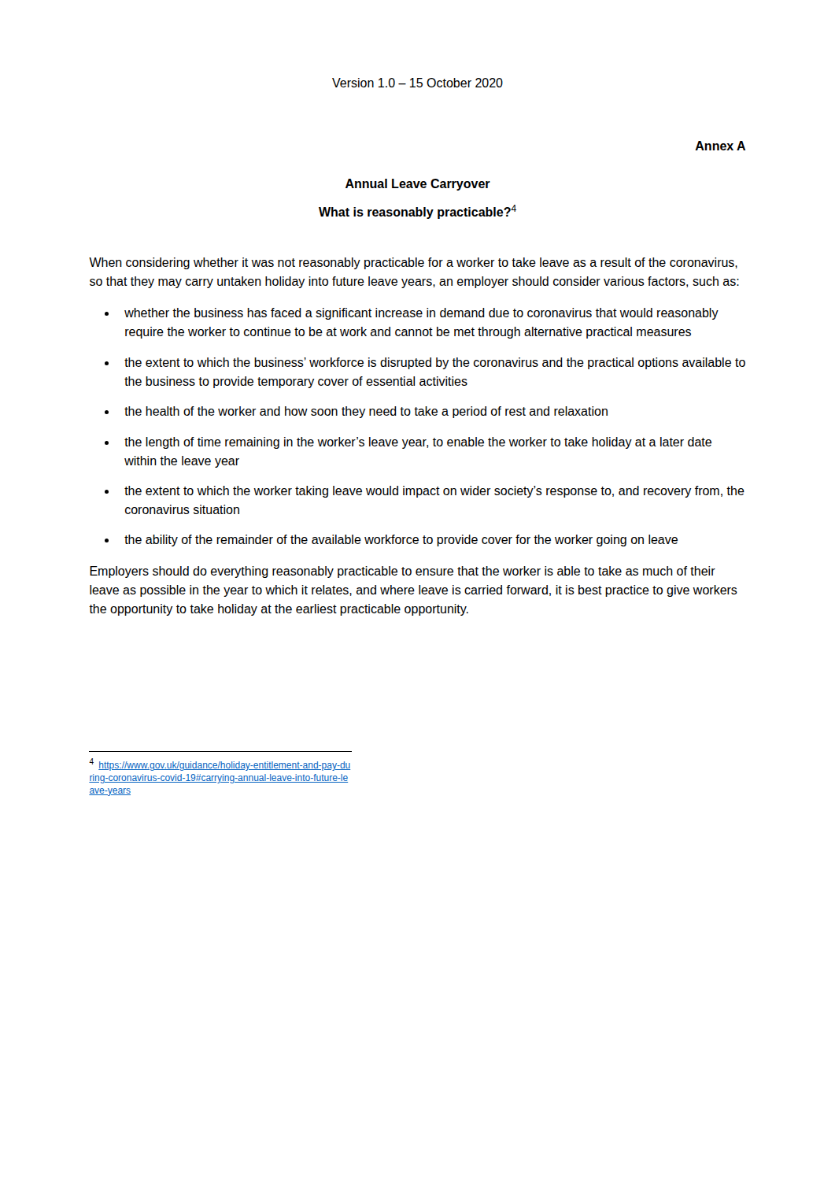Version 1.0 – 15 October 2020
Annex A
Annual Leave Carryover
What is reasonably practicable?4
When considering whether it was not reasonably practicable for a worker to take leave as a result of the coronavirus, so that they may carry untaken holiday into future leave years, an employer should consider various factors, such as:
whether the business has faced a significant increase in demand due to coronavirus that would reasonably require the worker to continue to be at work and cannot be met through alternative practical measures
the extent to which the business’ workforce is disrupted by the coronavirus and the practical options available to the business to provide temporary cover of essential activities
the health of the worker and how soon they need to take a period of rest and relaxation
the length of time remaining in the worker’s leave year, to enable the worker to take holiday at a later date within the leave year
the extent to which the worker taking leave would impact on wider society’s response to, and recovery from, the coronavirus situation
the ability of the remainder of the available workforce to provide cover for the worker going on leave
Employers should do everything reasonably practicable to ensure that the worker is able to take as much of their leave as possible in the year to which it relates, and where leave is carried forward, it is best practice to give workers the opportunity to take holiday at the earliest practicable opportunity.
4 https://www.gov.uk/guidance/holiday-entitlement-and-pay-during-coronavirus-covid-19#carrying-annual-leave-into-future-leave-years